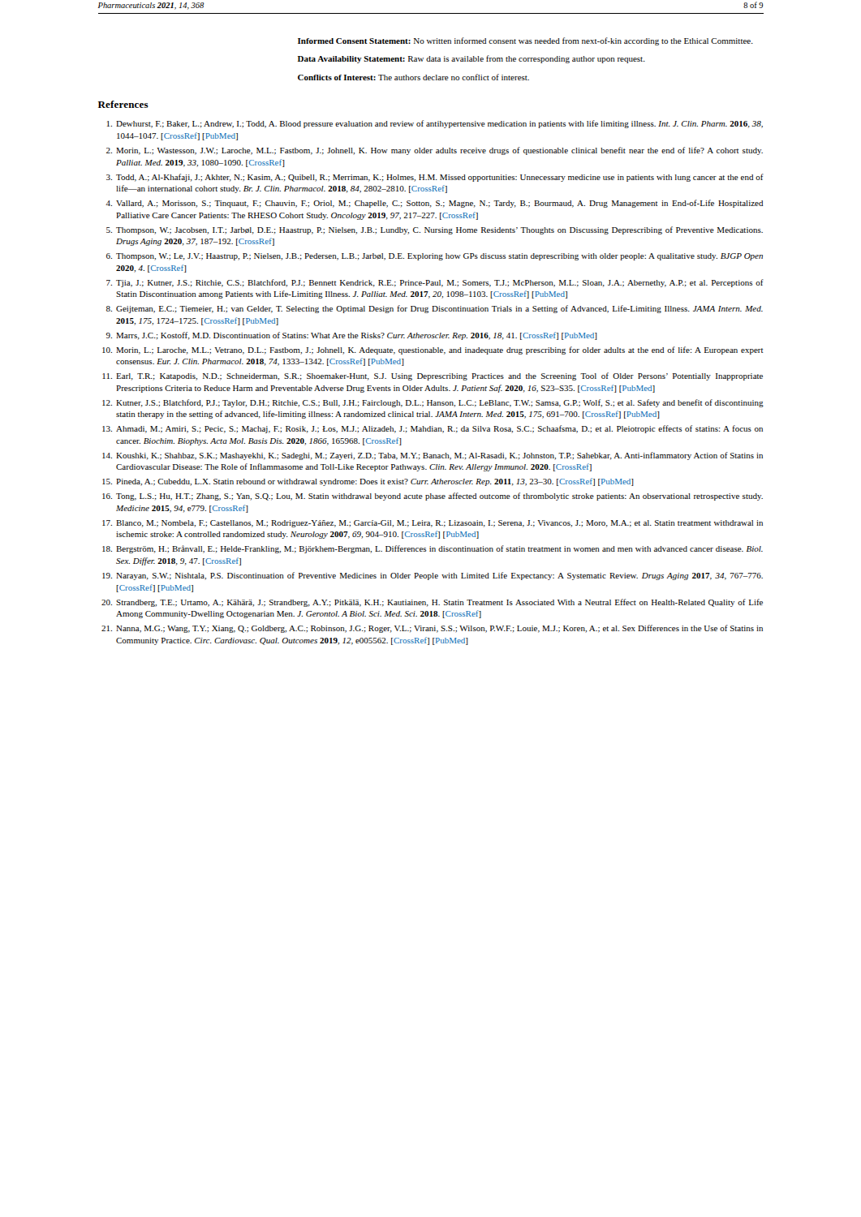Pharmaceuticals 2021, 14, 368
8 of 9
Informed Consent Statement: No written informed consent was needed from next-of-kin according to the Ethical Committee.
Data Availability Statement: Raw data is available from the corresponding author upon request.
Conflicts of Interest: The authors declare no conflict of interest.
References
Dewhurst, F.; Baker, L.; Andrew, I.; Todd, A. Blood pressure evaluation and review of antihypertensive medication in patients with life limiting illness. Int. J. Clin. Pharm. 2016, 38, 1044–1047. [CrossRef] [PubMed]
Morin, L.; Wastesson, J.W.; Laroche, M.L.; Fastbom, J.; Johnell, K. How many older adults receive drugs of questionable clinical benefit near the end of life? A cohort study. Palliat. Med. 2019, 33, 1080–1090. [CrossRef]
Todd, A.; Al-Khafaji, J.; Akhter, N.; Kasim, A.; Quibell, R.; Merriman, K.; Holmes, H.M. Missed opportunities: Unnecessary medicine use in patients with lung cancer at the end of life—an international cohort study. Br. J. Clin. Pharmacol. 2018, 84, 2802–2810. [CrossRef]
Vallard, A.; Morisson, S.; Tinquaut, F.; Chauvin, F.; Oriol, M.; Chapelle, C.; Sotton, S.; Magne, N.; Tardy, B.; Bourmaud, A. Drug Management in End-of-Life Hospitalized Palliative Care Cancer Patients: The RHESO Cohort Study. Oncology 2019, 97, 217–227. [CrossRef]
Thompson, W.; Jacobsen, I.T.; Jarbøl, D.E.; Haastrup, P.; Nielsen, J.B.; Lundby, C. Nursing Home Residents’ Thoughts on Discussing Deprescribing of Preventive Medications. Drugs Aging 2020, 37, 187–192. [CrossRef]
Thompson, W.; Le, J.V.; Haastrup, P.; Nielsen, J.B.; Pedersen, L.B.; Jarbøl, D.E. Exploring how GPs discuss statin deprescribing with older people: A qualitative study. BJGP Open 2020, 4. [CrossRef]
Tjia, J.; Kutner, J.S.; Ritchie, C.S.; Blatchford, P.J.; Bennett Kendrick, R.E.; Prince-Paul, M.; Somers, T.J.; McPherson, M.L.; Sloan, J.A.; Abernethy, A.P.; et al. Perceptions of Statin Discontinuation among Patients with Life-Limiting Illness. J. Palliat. Med. 2017, 20, 1098–1103. [CrossRef] [PubMed]
Geijteman, E.C.; Tiemeier, H.; van Gelder, T. Selecting the Optimal Design for Drug Discontinuation Trials in a Setting of Advanced, Life-Limiting Illness. JAMA Intern. Med. 2015, 175, 1724–1725. [CrossRef] [PubMed]
Marrs, J.C.; Kostoff, M.D. Discontinuation of Statins: What Are the Risks? Curr. Atheroscler. Rep. 2016, 18, 41. [CrossRef] [PubMed]
Morin, L.; Laroche, M.L.; Vetrano, D.L.; Fastbom, J.; Johnell, K. Adequate, questionable, and inadequate drug prescribing for older adults at the end of life: A European expert consensus. Eur. J. Clin. Pharmacol. 2018, 74, 1333–1342. [CrossRef] [PubMed]
Earl, T.R.; Katapodis, N.D.; Schneiderman, S.R.; Shoemaker-Hunt, S.J. Using Deprescribing Practices and the Screening Tool of Older Persons’ Potentially Inappropriate Prescriptions Criteria to Reduce Harm and Preventable Adverse Drug Events in Older Adults. J. Patient Saf. 2020, 16, S23–S35. [CrossRef] [PubMed]
Kutner, J.S.; Blatchford, P.J.; Taylor, D.H.; Ritchie, C.S.; Bull, J.H.; Fairclough, D.L.; Hanson, L.C.; LeBlanc, T.W.; Samsa, G.P.; Wolf, S.; et al. Safety and benefit of discontinuing statin therapy in the setting of advanced, life-limiting illness: A randomized clinical trial. JAMA Intern. Med. 2015, 175, 691–700. [CrossRef] [PubMed]
Ahmadi, M.; Amiri, S.; Pecic, S.; Machaj, F.; Rosik, J.; Łos, M.J.; Alizadeh, J.; Mahdian, R.; da Silva Rosa, S.C.; Schaafsma, D.; et al. Pleiotropic effects of statins: A focus on cancer. Biochim. Biophys. Acta Mol. Basis Dis. 2020, 1866, 165968. [CrossRef]
Koushki, K.; Shahbaz, S.K.; Mashayekhi, K.; Sadeghi, M.; Zayeri, Z.D.; Taba, M.Y.; Banach, M.; Al-Rasadi, K.; Johnston, T.P.; Sahebkar, A. Anti-inflammatory Action of Statins in Cardiovascular Disease: The Role of Inflammasome and Toll-Like Receptor Pathways. Clin. Rev. Allergy Immunol. 2020. [CrossRef]
Pineda, A.; Cubeddu, L.X. Statin rebound or withdrawal syndrome: Does it exist? Curr. Atheroscler. Rep. 2011, 13, 23–30. [CrossRef] [PubMed]
Tong, L.S.; Hu, H.T.; Zhang, S.; Yan, S.Q.; Lou, M. Statin withdrawal beyond acute phase affected outcome of thrombolytic stroke patients: An observational retrospective study. Medicine 2015, 94, e779. [CrossRef]
Blanco, M.; Nombela, F.; Castellanos, M.; Rodriguez-Yáñez, M.; García-Gil, M.; Leira, R.; Lizasoain, I.; Serena, J.; Vivancos, J.; Moro, M.A.; et al. Statin treatment withdrawal in ischemic stroke: A controlled randomized study. Neurology 2007, 69, 904–910. [CrossRef] [PubMed]
Bergström, H.; Brånvall, E.; Helde-Frankling, M.; Björkhem-Bergman, L. Differences in discontinuation of statin treatment in women and men with advanced cancer disease. Biol. Sex. Differ. 2018, 9, 47. [CrossRef]
Narayan, S.W.; Nishtala, P.S. Discontinuation of Preventive Medicines in Older People with Limited Life Expectancy: A Systematic Review. Drugs Aging 2017, 34, 767–776. [CrossRef] [PubMed]
Strandberg, T.E.; Urtamo, A.; Kähärä, J.; Strandberg, A.Y.; Pitkälä, K.H.; Kautiainen, H. Statin Treatment Is Associated With a Neutral Effect on Health-Related Quality of Life Among Community-Dwelling Octogenarian Men. J. Gerontol. A Biol. Sci. Med. Sci. 2018. [CrossRef]
Nanna, M.G.; Wang, T.Y.; Xiang, Q.; Goldberg, A.C.; Robinson, J.G.; Roger, V.L.; Virani, S.S.; Wilson, P.W.F.; Louie, M.J.; Koren, A.; et al. Sex Differences in the Use of Statins in Community Practice. Circ. Cardiovasc. Qual. Outcomes 2019, 12, e005562. [CrossRef] [PubMed]